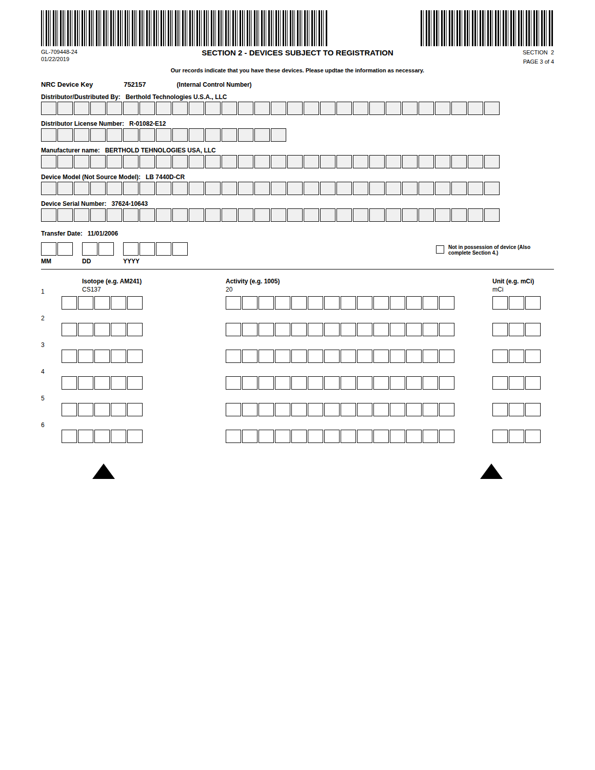GL-709448-24
01/22/2019
SECTION 2 - DEVICES SUBJECT TO REGISTRATION
SECTION 2
PAGE 3 of 4
Our records indicate that you have these devices. Please updtae the information as necessary.
NRC Device Key 752157 (Internal Control Number)
Distributor/Dustributed By:Berthold Technologies U.S.A., LLC
Distributor License Number:R-01082-E12
Manufacturer name:BERTHOLD TEHNOLOGIES USA, LLC
Device Model (Not Source Model):LB 7440D-CR
Device Serial Number:37624-10643
Transfer Date:11/01/2006
MM DD YYYY
Not in possession of device (Also complete Section 4.)
Isotope (e.g. AM241)
Activity (e.g. 1005)
Unit (e.g. mCi)
1
CS137
20
mCi
2
3
4
5
6